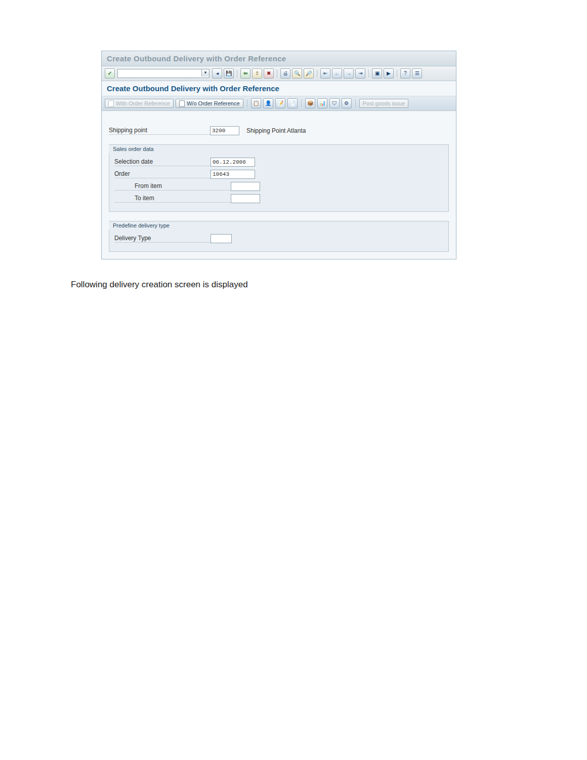Create Outbound Delivery with Order Reference
✓ ▼ ◂ 💾 ⇦ ⇧ ✖ 🖨 🔍 🔎 ⇤ ← → ⇥ ▣ ▶ ? ☰
Create Outbound Delivery with Order Reference
With Order Reference W/o Order Reference 📋 👤 📝 📄 📦 📊 🛡 ⚙ Post goods issue
Shipping point
3200
Shipping Point Atlanta
Sales order data
Selection date
06.12.2006
Order
10643
From item
To item
Predefine delivery type
Delivery Type
Following delivery creation screen is displayed